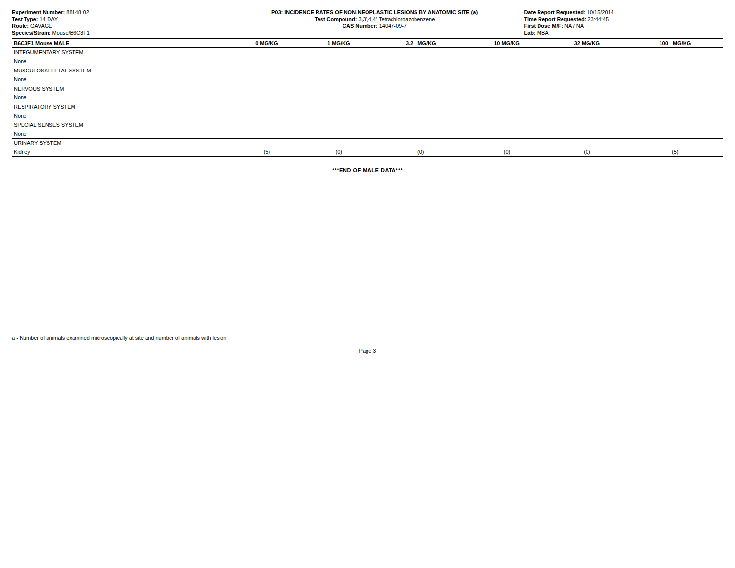| Experiment Number: 88148-02 | P03: INCIDENCE RATES OF NON-NEOPLASTIC LESIONS BY ANATOMIC SITE (a) | Date Report Requested: 10/15/2014 |
| Test Type: 14-DAY | Test Compound: 3,3',4,4'-Tetrachloroazobenzene | Time Report Requested: 23:44:45 |
| Route: GAVAGE | CAS Number: 14047-09-7 | First Dose M/F: NA / NA |
| Species/Strain: Mouse/B6C3F1 | | Lab: MBA |
| B6C3F1 Mouse MALE | 0 MG/KG | 1 MG/KG | 3.2 MG/KG | 10 MG/KG | 32 MG/KG | 100 MG/KG |
| --- | --- | --- | --- | --- | --- | --- |
| INTEGUMENTARY SYSTEM | |
| None | |
| MUSCULOSKELETAL SYSTEM | |
| None | |
| NERVOUS SYSTEM | |
| None | |
| RESPIRATORY SYSTEM | |
| None | |
| SPECIAL SENSES SYSTEM | |
| None | |
| URINARY SYSTEM | |
| Kidney | (5) | (0) | (0) | (0) | (0) | (5) |
***END OF MALE DATA***
a - Number of animals examined microscopically at site and number of animals with lesion
Page 3